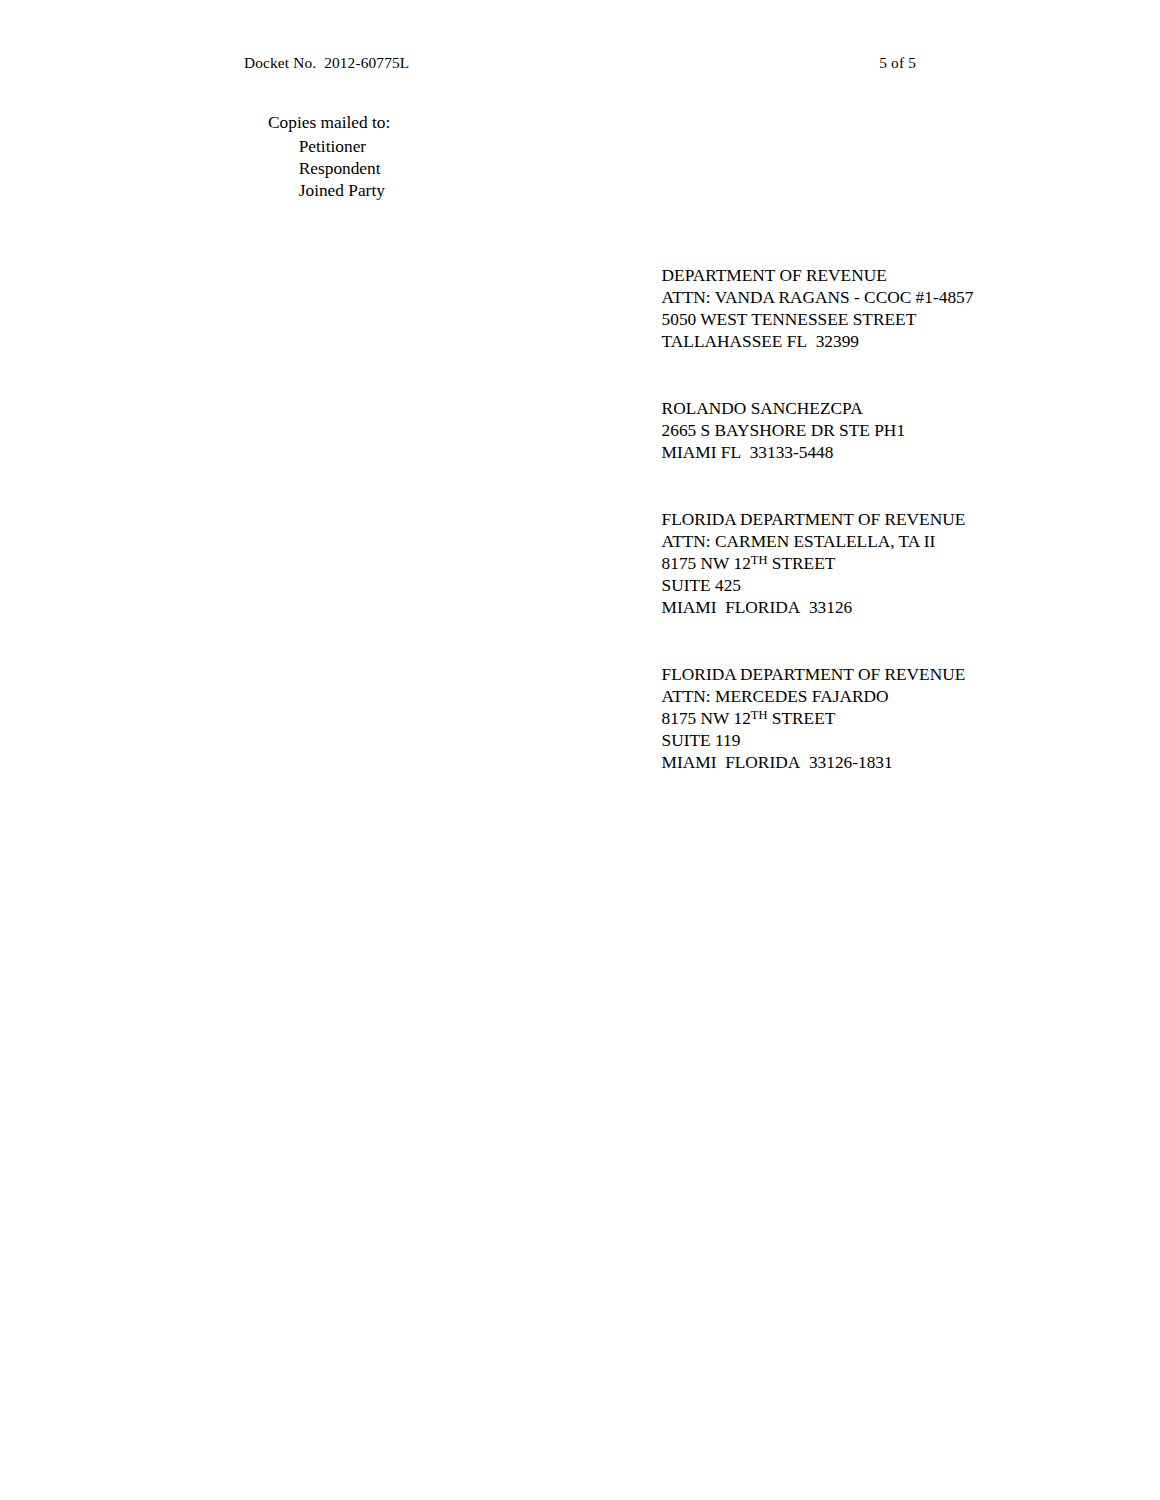Docket No. 2012-60775L
5 of 5
Copies mailed to:
Petitioner
Respondent
Joined Party
DEPARTMENT OF REVENUE
ATTN: VANDA RAGANS - CCOC #1-4857
5050 WEST TENNESSEE STREET
TALLAHASSEE FL 32399
ROLANDO SANCHEZCPA
2665 S BAYSHORE DR STE PH1
MIAMI FL 33133-5448
FLORIDA DEPARTMENT OF REVENUE
ATTN: CARMEN ESTALELLA, TA II
8175 NW 12TH STREET
SUITE 425
MIAMI FLORIDA 33126
FLORIDA DEPARTMENT OF REVENUE
ATTN: MERCEDES FAJARDO
8175 NW 12TH STREET
SUITE 119
MIAMI FLORIDA 33126-1831